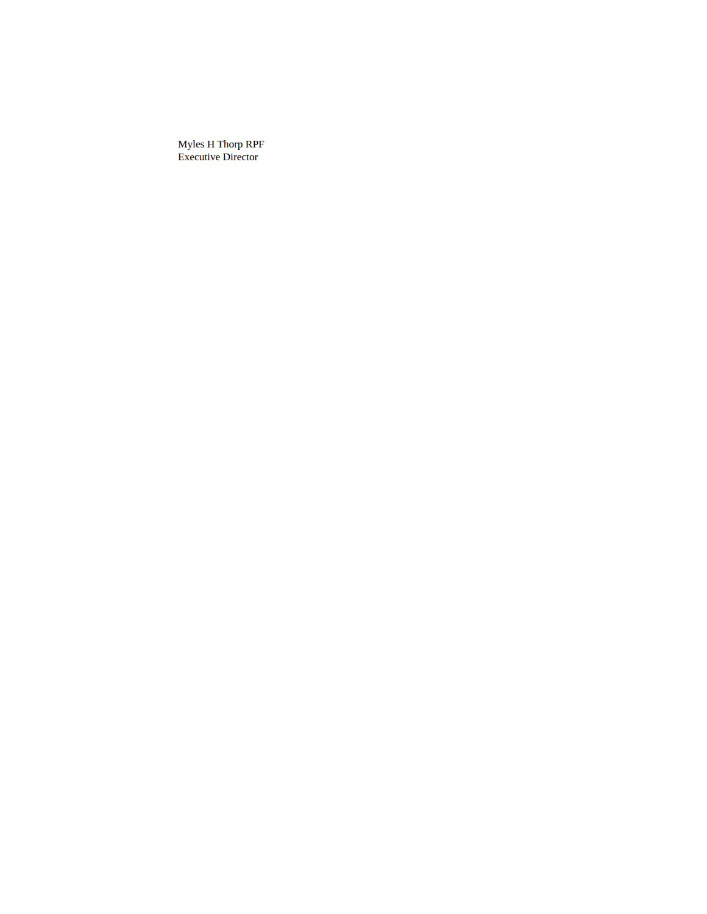Myles H Thorp RPF
Executive Director